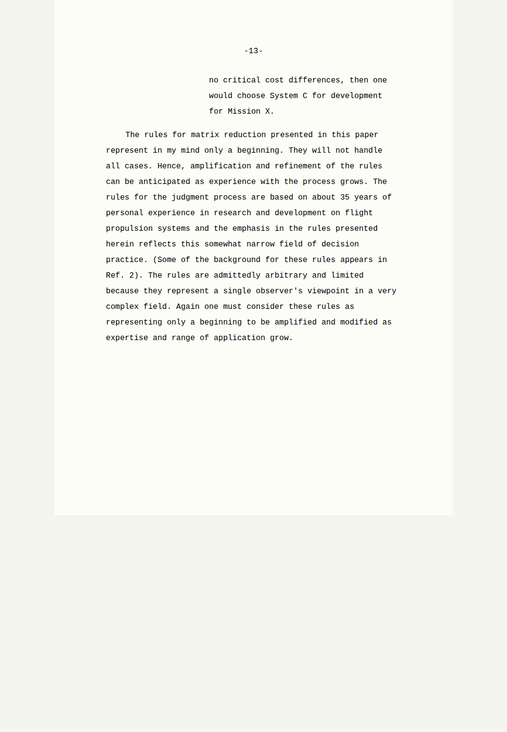-13-
no critical cost differences, then one would choose System C for development for Mission X.
The rules for matrix reduction presented in this paper represent in my mind only a beginning. They will not handle all cases. Hence, amplification and refinement of the rules can be anticipated as experience with the process grows. The rules for the judgment process are based on about 35 years of personal experience in research and development on flight propulsion systems and the emphasis in the rules presented herein reflects this somewhat narrow field of decision practice. (Some of the background for these rules appears in Ref. 2). The rules are admittedly arbitrary and limited because they represent a single observer's viewpoint in a very complex field. Again one must consider these rules as representing only a beginning to be amplified and modified as expertise and range of application grow.